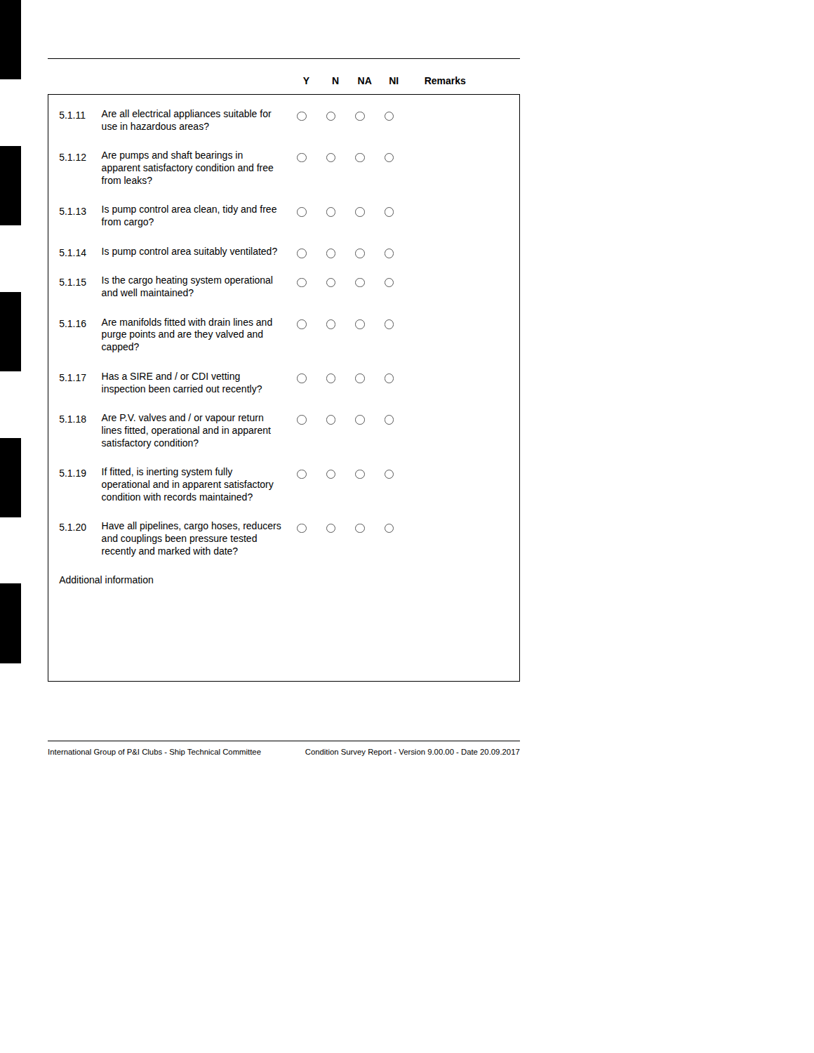Y N NA NI Remarks
5.1.11
Are all electrical appliances suitable for use in hazardous areas?
5.1.12
Are pumps and shaft bearings in apparent satisfactory condition and free from leaks?
5.1.13
Is pump control area clean, tidy and free from cargo?
5.1.14
Is pump control area suitably ventilated?
5.1.15
Is the cargo heating system operational and well maintained?
5.1.16
Are manifolds fitted with drain lines and purge points and are they valved and capped?
5.1.17
Has a SIRE and / or CDI vetting inspection been carried out recently?
5.1.18
Are P.V. valves and / or vapour return lines fitted, operational and in apparent satisfactory condition?
5.1.19
If fitted, is inerting system fully operational and in apparent satisfactory condition with records maintained?
5.1.20
Have all pipelines, cargo hoses, reducers and couplings been pressure tested recently and marked with date?
Additional information
International Group of P&I Clubs - Ship Technical Committee
Condition Survey Report - Version 9.00.00 - Date 20.09.2017